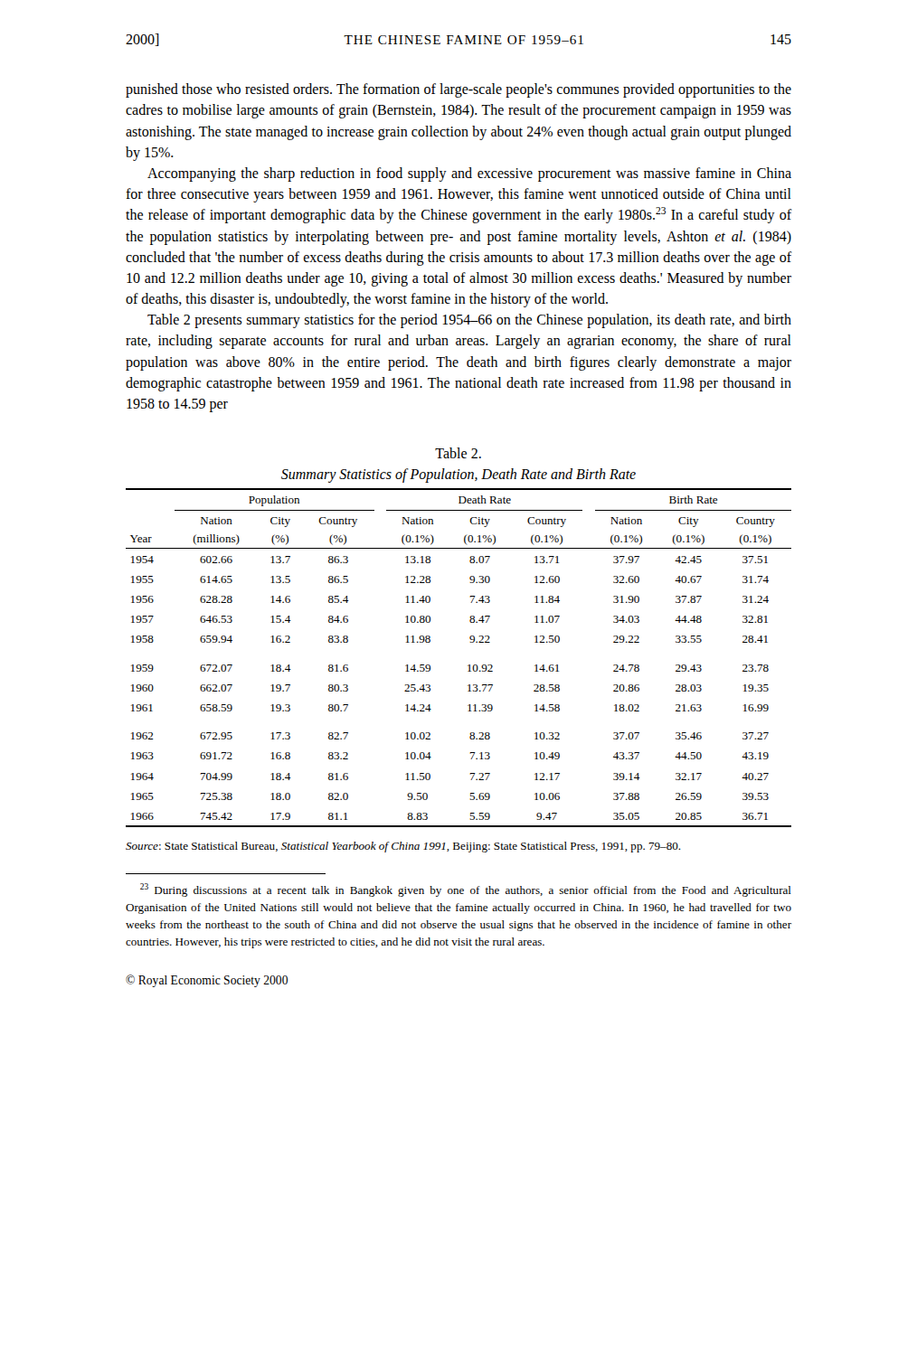2000] THE CHINESE FAMINE OF 1959–61 145
punished those who resisted orders. The formation of large-scale people's communes provided opportunities to the cadres to mobilise large amounts of grain (Bernstein, 1984). The result of the procurement campaign in 1959 was astonishing. The state managed to increase grain collection by about 24% even though actual grain output plunged by 15%.
Accompanying the sharp reduction in food supply and excessive procurement was massive famine in China for three consecutive years between 1959 and 1961. However, this famine went unnoticed outside of China until the release of important demographic data by the Chinese government in the early 1980s.23 In a careful study of the population statistics by interpolating between pre- and post famine mortality levels, Ashton et al. (1984) concluded that 'the number of excess deaths during the crisis amounts to about 17.3 million deaths over the age of 10 and 12.2 million deaths under age 10, giving a total of almost 30 million excess deaths.' Measured by number of deaths, this disaster is, undoubtedly, the worst famine in the history of the world.
Table 2 presents summary statistics for the period 1954–66 on the Chinese population, its death rate, and birth rate, including separate accounts for rural and urban areas. Largely an agrarian economy, the share of rural population was above 80% in the entire period. The death and birth figures clearly demonstrate a major demographic catastrophe between 1959 and 1961. The national death rate increased from 11.98 per thousand in 1958 to 14.59 per
Table 2. Summary Statistics of Population, Death Rate and Birth Rate
| | Population | | Death Rate | | Birth Rate |
| --- | --- | --- | --- | --- | --- |
| Year | Nation (millions) | City (%) | Country (%) | | Nation (0.1%) | City (0.1%) | Country (0.1%) | | Nation (0.1%) | City (0.1%) | Country (0.1%) |
| 1954 | 602.66 | 13.7 | 86.3 | | 13.18 | 8.07 | 13.71 | | 37.97 | 42.45 | 37.51 |
| 1955 | 614.65 | 13.5 | 86.5 | | 12.28 | 9.30 | 12.60 | | 32.60 | 40.67 | 31.74 |
| 1956 | 628.28 | 14.6 | 85.4 | | 11.40 | 7.43 | 11.84 | | 31.90 | 37.87 | 31.24 |
| 1957 | 646.53 | 15.4 | 84.6 | | 10.80 | 8.47 | 11.07 | | 34.03 | 44.48 | 32.81 |
| 1958 | 659.94 | 16.2 | 83.8 | | 11.98 | 9.22 | 12.50 | | 29.22 | 33.55 | 28.41 |
| 1959 | 672.07 | 18.4 | 81.6 | | 14.59 | 10.92 | 14.61 | | 24.78 | 29.43 | 23.78 |
| 1960 | 662.07 | 19.7 | 80.3 | | 25.43 | 13.77 | 28.58 | | 20.86 | 28.03 | 19.35 |
| 1961 | 658.59 | 19.3 | 80.7 | | 14.24 | 11.39 | 14.58 | | 18.02 | 21.63 | 16.99 |
| 1962 | 672.95 | 17.3 | 82.7 | | 10.02 | 8.28 | 10.32 | | 37.07 | 35.46 | 37.27 |
| 1963 | 691.72 | 16.8 | 83.2 | | 10.04 | 7.13 | 10.49 | | 43.37 | 44.50 | 43.19 |
| 1964 | 704.99 | 18.4 | 81.6 | | 11.50 | 7.27 | 12.17 | | 39.14 | 32.17 | 40.27 |
| 1965 | 725.38 | 18.0 | 82.0 | | 9.50 | 5.69 | 10.06 | | 37.88 | 26.59 | 39.53 |
| 1966 | 745.42 | 17.9 | 81.1 | | 8.83 | 5.59 | 9.47 | | 35.05 | 20.85 | 36.71 |
Source: State Statistical Bureau, Statistical Yearbook of China 1991, Beijing: State Statistical Press, 1991, pp. 79–80.
23 During discussions at a recent talk in Bangkok given by one of the authors, a senior official from the Food and Agricultural Organisation of the United Nations still would not believe that the famine actually occurred in China. In 1960, he had travelled for two weeks from the northeast to the south of China and did not observe the usual signs that he observed in the incidence of famine in other countries. However, his trips were restricted to cities, and he did not visit the rural areas.
© Royal Economic Society 2000